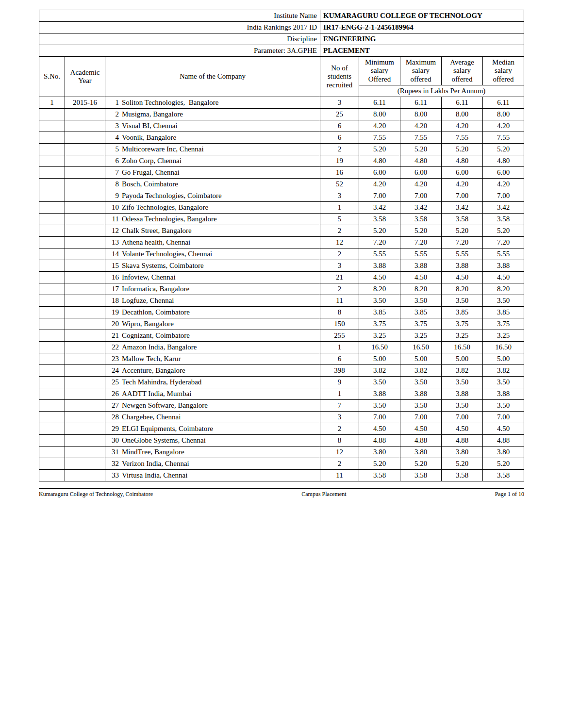| Institute Name | KUMARAGURU COLLEGE OF TECHNOLOGY |
| India Rankings 2017 ID | IR17-ENGG-2-1-2456189964 |
| Discipline | ENGINEERING |
| Parameter: 3A.GPHE | PLACEMENT |
| S.No. | Academic Year | Name of the Company | No of students recruited | Minimum salary Offered | Maximum salary offered | Average salary offered | Median salary offered |
| (Rupees in Lakhs Per Annum) |
| 1 | 2015-16 | 1 Soliton Technologies, Bangalore | 3 | 6.11 | 6.11 | 6.11 | 6.11 |
| | | 2 Musigma, Bangalore | 25 | 8.00 | 8.00 | 8.00 | 8.00 |
| | | 3 Visual BI, Chennai | 6 | 4.20 | 4.20 | 4.20 | 4.20 |
| | | 4 Voonik, Bangalore | 6 | 7.55 | 7.55 | 7.55 | 7.55 |
| | | 5 Multicoreware Inc, Chennai | 2 | 5.20 | 5.20 | 5.20 | 5.20 |
| | | 6 Zoho Corp, Chennai | 19 | 4.80 | 4.80 | 4.80 | 4.80 |
| | | 7 Go Frugal, Chennai | 16 | 6.00 | 6.00 | 6.00 | 6.00 |
| | | 8 Bosch, Coimbatore | 52 | 4.20 | 4.20 | 4.20 | 4.20 |
| | | 9 Payoda Technologies, Coimbatore | 3 | 7.00 | 7.00 | 7.00 | 7.00 |
| | | 10 Zifo Technologies, Bangalore | 1 | 3.42 | 3.42 | 3.42 | 3.42 |
| | | 11 Odessa Technologies, Bangalore | 5 | 3.58 | 3.58 | 3.58 | 3.58 |
| | | 12 Chalk Street, Bangalore | 2 | 5.20 | 5.20 | 5.20 | 5.20 |
| | | 13 Athena health, Chennai | 12 | 7.20 | 7.20 | 7.20 | 7.20 |
| | | 14 Volante Technologies, Chennai | 2 | 5.55 | 5.55 | 5.55 | 5.55 |
| | | 15 Skava Systems, Coimbatore | 3 | 3.88 | 3.88 | 3.88 | 3.88 |
| | | 16 Infoview, Chennai | 21 | 4.50 | 4.50 | 4.50 | 4.50 |
| | | 17 Informatica, Bangalore | 2 | 8.20 | 8.20 | 8.20 | 8.20 |
| | | 18 Logfuze, Chennai | 11 | 3.50 | 3.50 | 3.50 | 3.50 |
| | | 19 Decathlon, Coimbatore | 8 | 3.85 | 3.85 | 3.85 | 3.85 |
| | | 20 Wipro, Bangalore | 150 | 3.75 | 3.75 | 3.75 | 3.75 |
| | | 21 Cognizant, Coimbatore | 255 | 3.25 | 3.25 | 3.25 | 3.25 |
| | | 22 Amazon India, Bangalore | 1 | 16.50 | 16.50 | 16.50 | 16.50 |
| | | 23 Mallow Tech, Karur | 6 | 5.00 | 5.00 | 5.00 | 5.00 |
| | | 24 Accenture, Bangalore | 398 | 3.82 | 3.82 | 3.82 | 3.82 |
| | | 25 Tech Mahindra, Hyderabad | 9 | 3.50 | 3.50 | 3.50 | 3.50 |
| | | 26 AADTT India, Mumbai | 1 | 3.88 | 3.88 | 3.88 | 3.88 |
| | | 27 Newgen Software, Bangalore | 7 | 3.50 | 3.50 | 3.50 | 3.50 |
| | | 28 Chargebee, Chennai | 3 | 7.00 | 7.00 | 7.00 | 7.00 |
| | | 29 ELGI Equipments, Coimbatore | 2 | 4.50 | 4.50 | 4.50 | 4.50 |
| | | 30 OneGlobe Systems, Chennai | 8 | 4.88 | 4.88 | 4.88 | 4.88 |
| | | 31 MindTree, Bangalore | 12 | 3.80 | 3.80 | 3.80 | 3.80 |
| | | 32 Verizon India, Chennai | 2 | 5.20 | 5.20 | 5.20 | 5.20 |
| | | 33 Virtusa India, Chennai | 11 | 3.58 | 3.58 | 3.58 | 3.58 |
Kumaraguru College of Technology, Coimbatore
Campus Placement
Page 1 of 10